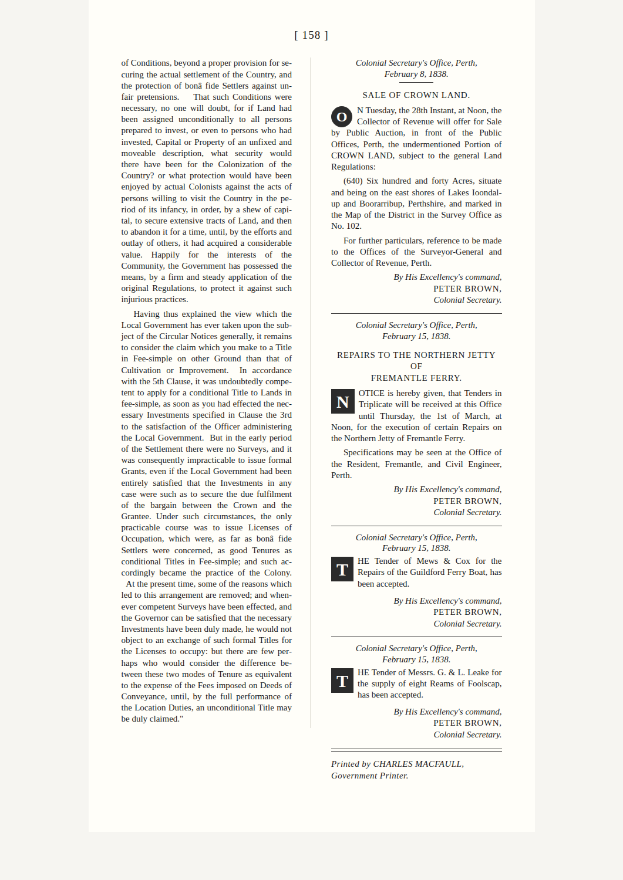[ 158 ]
of Conditions, beyond a proper provision for securing the actual settlement of the Country, and the protection of bonâ fide Settlers against unfair pretensions. That such Conditions were necessary, no one will doubt, for if Land had been assigned unconditionally to all persons prepared to invest, or even to persons who had invested, Capital or Property of an unfixed and moveable description, what security would there have been for the Colonization of the Country? or what protection would have been enjoyed by actual Colonists against the acts of persons willing to visit the Country in the period of its infancy, in order, by a shew of capital, to secure extensive tracts of Land, and then to abandon it for a time, until, by the efforts and outlay of others, it had acquired a considerable value. Happily for the interests of the Community, the Government has possessed the means, by a firm and steady application of the original Regulations, to protect it against such injurious practices.
Having thus explained the view which the Local Government has ever taken upon the subject of the Circular Notices generally, it remains to consider the claim which you make to a Title in Fee-simple on other Ground than that of Cultivation or Improvement. In accordance with the 5th Clause, it was undoubtedly competent to apply for a conditional Title to Lands in fee-simple, as soon as you had effected the necessary Investments specified in Clause the 3rd to the satisfaction of the Officer administering the Local Government. But in the early period of the Settlement there were no Surveys, and it was consequently impracticable to issue formal Grants, even if the Local Government had been entirely satisfied that the Investments in any case were such as to secure the due fulfilment of the bargain between the Crown and the Grantee. Under such circumstances, the only practicable course was to issue Licenses of Occupation, which were, as far as bonâ fide Settlers were concerned, as good Tenures as conditional Titles in Fee-simple; and such accordingly became the practice of the Colony. At the present time, some of the reasons which led to this arrangement are removed; and whenever competent Surveys have been effected, and the Governor can be satisfied that the necessary Investments have been duly made, he would not object to an exchange of such formal Titles for the Licenses to occupy: but there are few perhaps who would consider the difference between these two modes of Tenure as equivalent to the expense of the Fees imposed on Deeds of Conveyance, until, by the full performance of the Location Duties, an unconditional Title may be duly claimed."
Colonial Secretary's Office, Perth,
February 8, 1838.
SALE OF CROWN LAND.
O
N Tuesday, the 28th Instant, at Noon, the Collector of Revenue will offer for Sale by Public Auction, in front of the Public Offices, Perth, the undermentioned Portion of CROWN LAND, subject to the general Land Regulations:
(640) Six hundred and forty Acres, situate and being on the east shores of Lakes Ioondal-up and Boorarribup, Perthshire, and marked in the Map of the District in the Survey Office as No. 102.
For further particulars, reference to be made to the Offices of the Surveyor-General and Collector of Revenue, Perth.
By His Excellency's command,
PETER BROWN,
Colonial Secretary.
Colonial Secretary's Office, Perth,
February 15, 1838.
REPAIRS TO THE NORTHERN JETTY OF
FREMANTLE FERRY.
N
OTICE is hereby given, that Tenders in Triplicate will be received at this Office until Thursday, the 1st of March, at Noon, for the execution of certain Repairs on the Northern Jetty of Fremantle Ferry.
Specifications may be seen at the Office of the Resident, Fremantle, and Civil Engineer, Perth.
By His Excellency's command,
PETER BROWN,
Colonial Secretary.
Colonial Secretary's Office, Perth,
February 15, 1838.
T
HE Tender of Mews & Cox for the Repairs of the Guildford Ferry Boat, has been accepted.
By His Excellency's command,
PETER BROWN,
Colonial Secretary.
Colonial Secretary's Office, Perth,
February 15, 1838.
T
HE Tender of Messrs. G. & L. Leake for the supply of eight Reams of Foolscap, has been accepted.
By His Excellency's command,
PETER BROWN,
Colonial Secretary.
Printed by CHARLES MACFAULL, Government Printer.